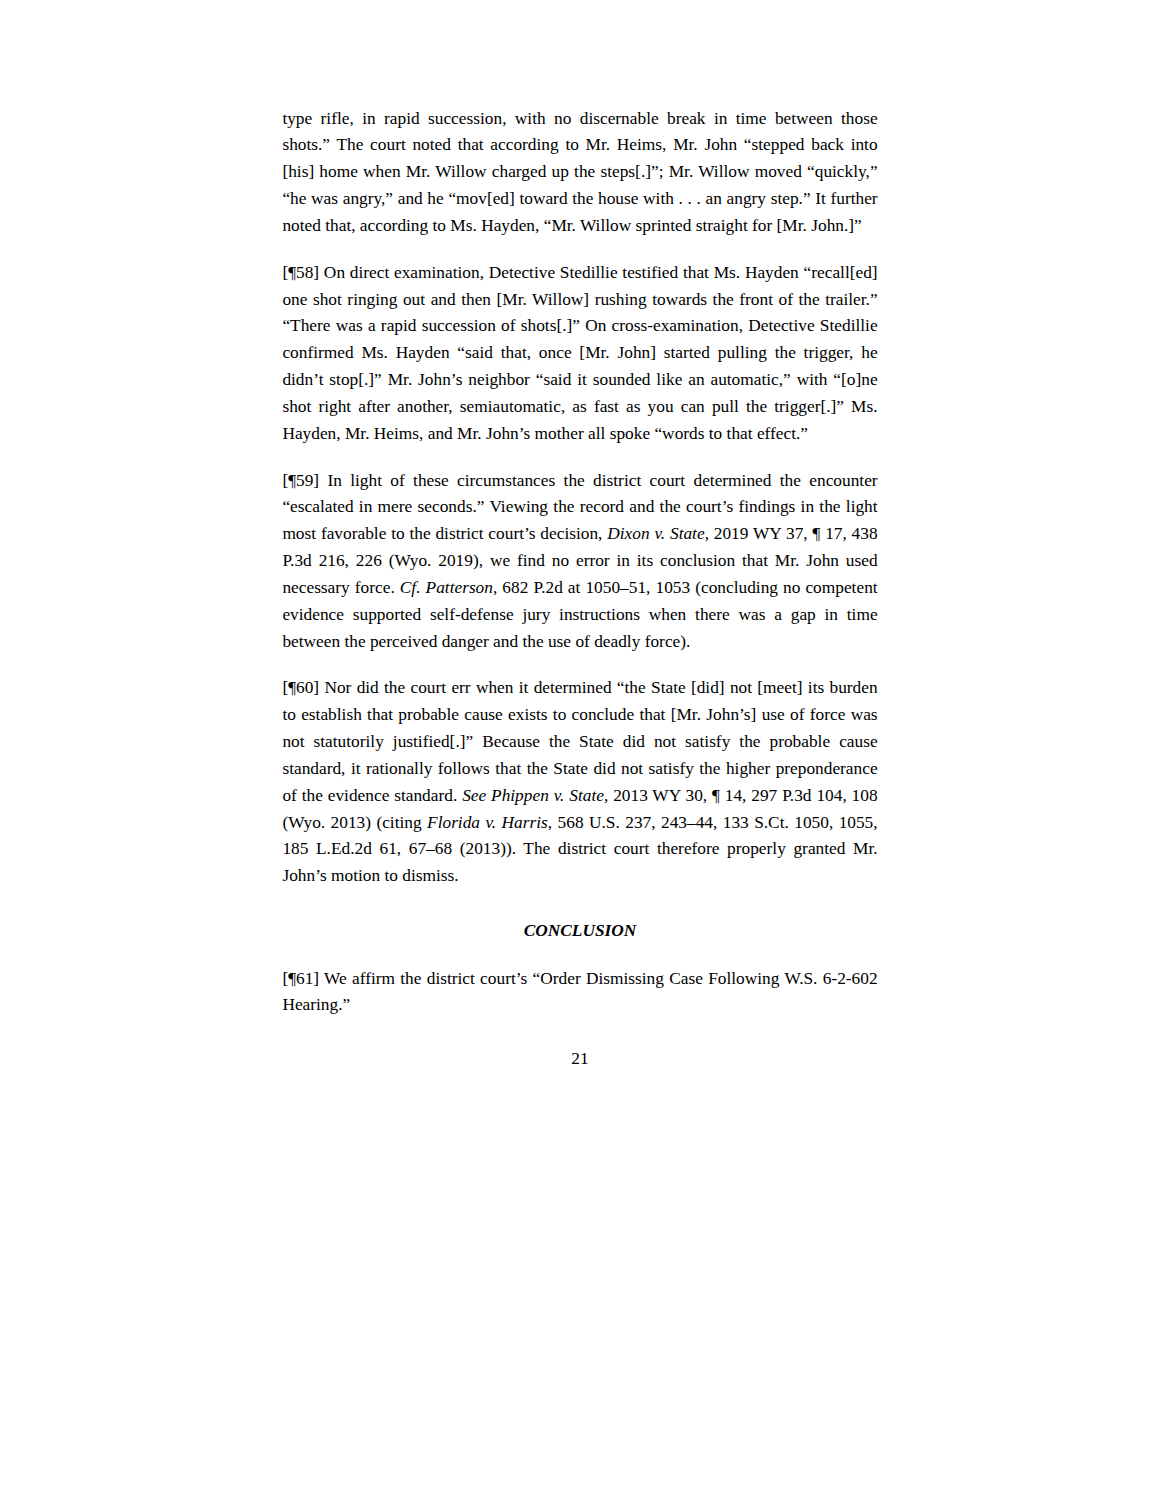type rifle, in rapid succession, with no discernable break in time between those shots.” The court noted that according to Mr. Heims, Mr. John “stepped back into [his] home when Mr. Willow charged up the steps[.]”; Mr. Willow moved “quickly,” “he was angry,” and he “mov[ed] toward the house with . . . an angry step.” It further noted that, according to Ms. Hayden, “Mr. Willow sprinted straight for [Mr. John.]”
[¶58] On direct examination, Detective Stedillie testified that Ms. Hayden “recall[ed] one shot ringing out and then [Mr. Willow] rushing towards the front of the trailer.” “There was a rapid succession of shots[.]” On cross-examination, Detective Stedillie confirmed Ms. Hayden “said that, once [Mr. John] started pulling the trigger, he didn’t stop[.]” Mr. John’s neighbor “said it sounded like an automatic,” with “[o]ne shot right after another, semiautomatic, as fast as you can pull the trigger[.]” Ms. Hayden, Mr. Heims, and Mr. John’s mother all spoke “words to that effect.”
[¶59] In light of these circumstances the district court determined the encounter “escalated in mere seconds.” Viewing the record and the court’s findings in the light most favorable to the district court’s decision, Dixon v. State, 2019 WY 37, ¶ 17, 438 P.3d 216, 226 (Wyo. 2019), we find no error in its conclusion that Mr. John used necessary force. Cf. Patterson, 682 P.2d at 1050–51, 1053 (concluding no competent evidence supported self-defense jury instructions when there was a gap in time between the perceived danger and the use of deadly force).
[¶60] Nor did the court err when it determined “the State [did] not [meet] its burden to establish that probable cause exists to conclude that [Mr. John’s] use of force was not statutorily justified[.]” Because the State did not satisfy the probable cause standard, it rationally follows that the State did not satisfy the higher preponderance of the evidence standard. See Phippen v. State, 2013 WY 30, ¶ 14, 297 P.3d 104, 108 (Wyo. 2013) (citing Florida v. Harris, 568 U.S. 237, 243–44, 133 S.Ct. 1050, 1055, 185 L.Ed.2d 61, 67–68 (2013)). The district court therefore properly granted Mr. John’s motion to dismiss.
CONCLUSION
[¶61] We affirm the district court’s “Order Dismissing Case Following W.S. 6-2-602 Hearing.”
21